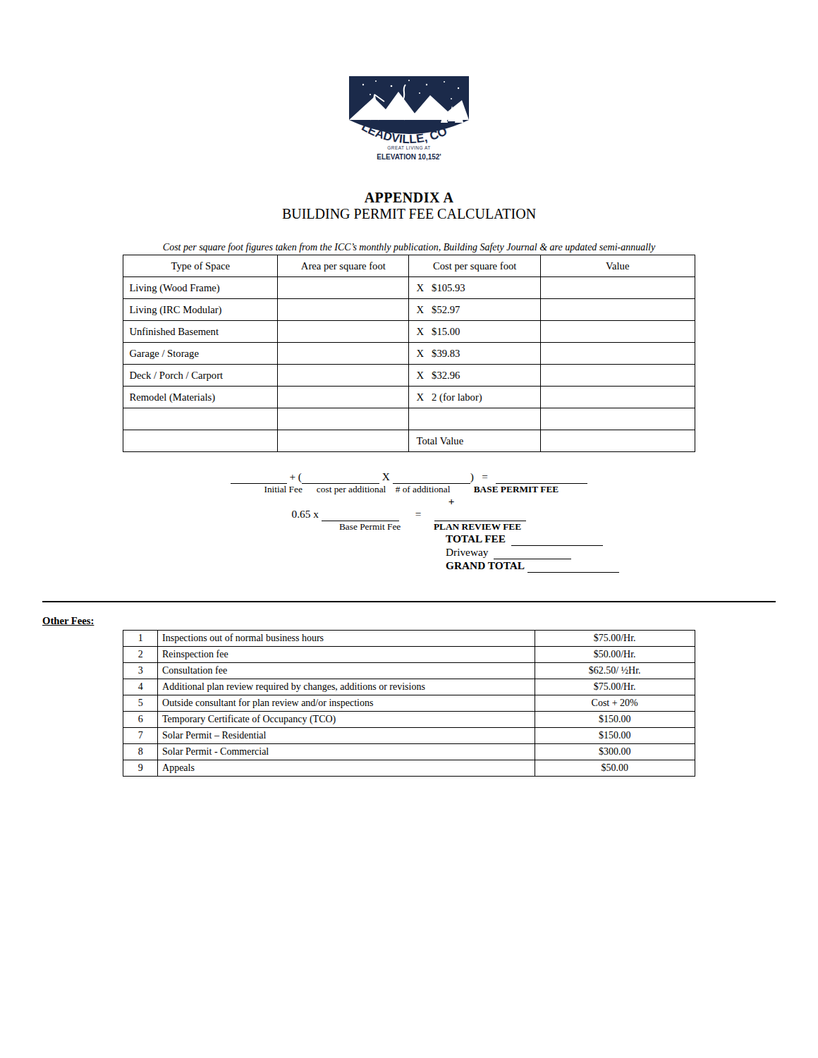LEADVILLE, CO GREAT LIVING AT ELEVATION 10,152'
APPENDIX A
BUILDING PERMIT FEE CALCULATION
Cost per square foot figures taken from the ICC’s monthly publication, Building Safety Journal & are updated semi-annually
| Type of Space | Area per square foot | Cost per square foot | Value |
| --- | --- | --- | --- |
| Living (Wood Frame) | | X $105.93 | |
| Living (IRC Modular) | | X $52.97 | |
| Unfinished Basement | | X $15.00 | |
| Garage / Storage | | X $39.83 | |
| Deck / Porch / Carport | | X $32.96 | |
| Remodel (Materials) | | X 2 (for labor) | |
| | | Total Value | |
+ ( X ) =
Initial Fee cost per additional # of additional BASE PERMIT FEE
+
0.65 x =
Base Permit Fee PLAN REVIEW FEE
TOTAL FEE
Driveway
GRAND TOTAL
Other Fees:
| 1 | Inspections out of normal business hours | $75.00/Hr. |
| 2 | Reinspection fee | $50.00/Hr. |
| 3 | Consultation fee | $62.50/ ½Hr. |
| 4 | Additional plan review required by changes, additions or revisions | $75.00/Hr. |
| 5 | Outside consultant for plan review and/or inspections | Cost + 20% |
| 6 | Temporary Certificate of Occupancy (TCO) | $150.00 |
| 7 | Solar Permit – Residential | $150.00 |
| 8 | Solar Permit - Commercial | $300.00 |
| 9 | Appeals | $50.00 |